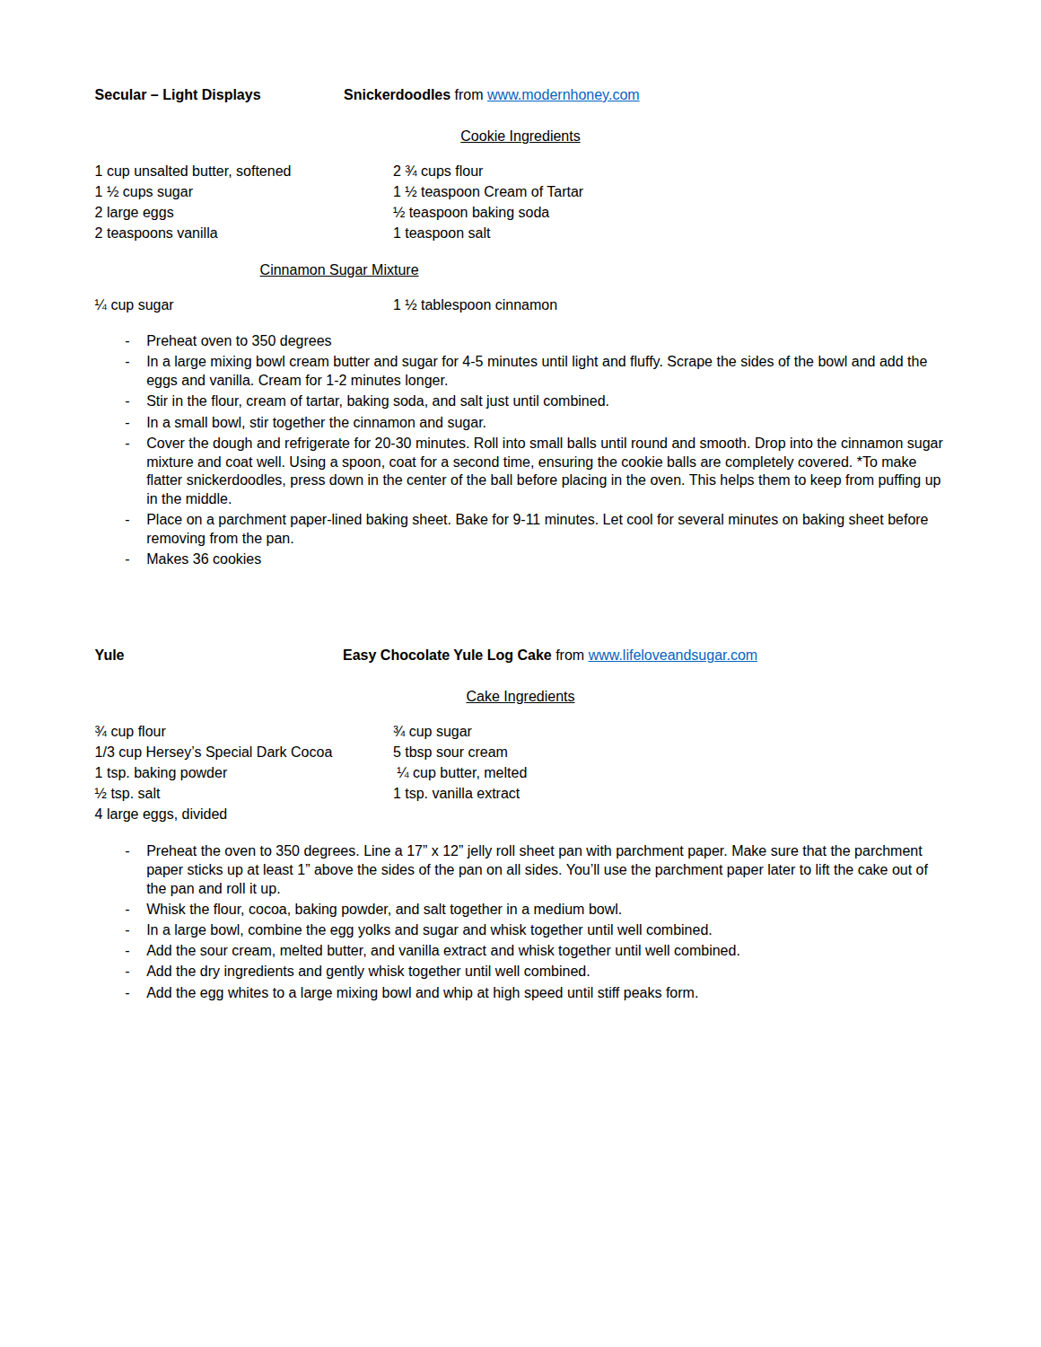Secular – Light Displays Snickerdoodles from www.modernhoney.com
Cookie Ingredients
| 1 cup unsalted butter, softened | 2 ¾ cups flour |
| 1 ½ cups sugar | 1 ½ teaspoon Cream of Tartar |
| 2 large eggs | ½ teaspoon baking soda |
| 2 teaspoons vanilla | 1 teaspoon salt |
Cinnamon Sugar Mixture
| ¼ cup sugar | 1 ½ tablespoon cinnamon |
Preheat oven to 350 degrees
In a large mixing bowl cream butter and sugar for 4-5 minutes until light and fluffy. Scrape the sides of the bowl and add the eggs and vanilla. Cream for 1-2 minutes longer.
Stir in the flour, cream of tartar, baking soda, and salt just until combined.
In a small bowl, stir together the cinnamon and sugar.
Cover the dough and refrigerate for 20-30 minutes. Roll into small balls until round and smooth. Drop into the cinnamon sugar mixture and coat well. Using a spoon, coat for a second time, ensuring the cookie balls are completely covered. *To make flatter snickerdoodles, press down in the center of the ball before placing in the oven. This helps them to keep from puffing up in the middle.
Place on a parchment paper-lined baking sheet. Bake for 9-11 minutes. Let cool for several minutes on baking sheet before removing from the pan.
Makes 36 cookies
Yule Easy Chocolate Yule Log Cake from www.lifeloveandsugar.com
Cake Ingredients
| ¾ cup flour | ¾ cup sugar |
| 1/3 cup Hersey’s Special Dark Cocoa | 5 tbsp sour cream |
| 1 tsp. baking powder | ¼ cup butter, melted |
| ½ tsp. salt | 1 tsp. vanilla extract |
| 4 large eggs, divided | |
Preheat the oven to 350 degrees. Line a 17” x 12” jelly roll sheet pan with parchment paper. Make sure that the parchment paper sticks up at least 1” above the sides of the pan on all sides. You’ll use the parchment paper later to lift the cake out of the pan and roll it up.
Whisk the flour, cocoa, baking powder, and salt together in a medium bowl.
In a large bowl, combine the egg yolks and sugar and whisk together until well combined.
Add the sour cream, melted butter, and vanilla extract and whisk together until well combined.
Add the dry ingredients and gently whisk together until well combined.
Add the egg whites to a large mixing bowl and whip at high speed until stiff peaks form.